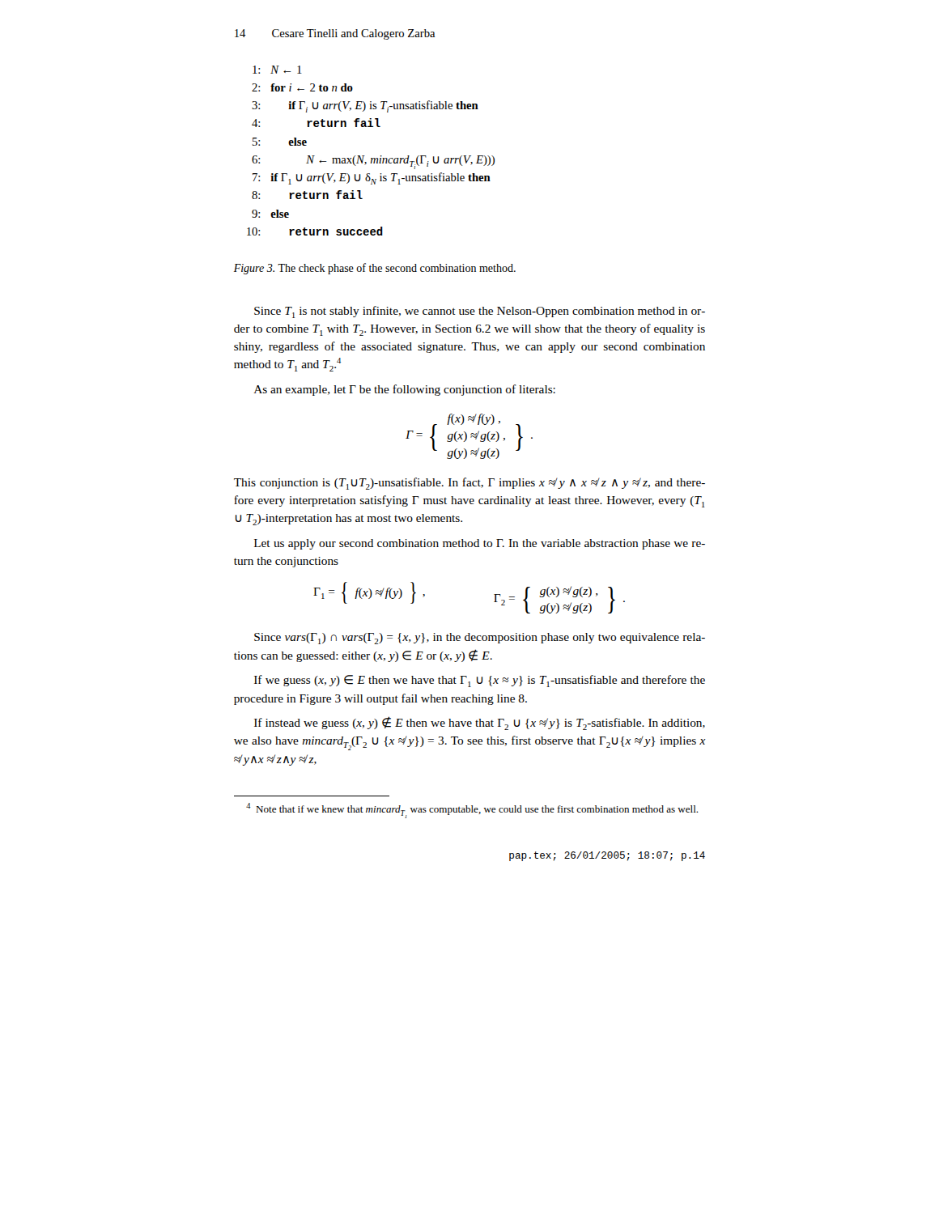14 Cesare Tinelli and Calogero Zarba
N ← 1
for i ← 2 to n do
if Γi ∪ arr(V, E) is Ti-unsatisfiable then
return fail
else
N ← max(N, mincardTi(Γi ∪ arr(V, E)))
if Γ1 ∪ arr(V, E) ∪ δN is T1-unsatisfiable then
return fail
else
return succeed
Figure 3. The check phase of the second combination method.
Since T1 is not stably infinite, we cannot use the Nelson-Oppen combination method in order to combine T1 with T2. However, in Section 6.2 we will show that the theory of equality is shiny, regardless of the associated signature. Thus, we can apply our second combination method to T1 and T2.4
As an example, let Γ be the following conjunction of literals:
Γ = { f(x) ≉ f(y) , g(x) ≉ g(z) , g(y) ≉ g(z) } .
This conjunction is (T1∪T2)-unsatisfiable. In fact, Γ implies x ≉ y ∧ x ≉ z ∧ y ≉ z, and therefore every interpretation satisfying Γ must have cardinality at least three. However, every (T1 ∪ T2)-interpretation has at most two elements.
Let us apply our second combination method to Γ. In the variable abstraction phase we return the conjunctions
Γ1 = { f(x) ≉ f(y) } , Γ2 = { g(x) ≉ g(z) , g(y) ≉ g(z) } .
Since vars(Γ1) ∩ vars(Γ2) = {x, y}, in the decomposition phase only two equivalence relations can be guessed: either (x, y) ∈ E or (x, y) ∉ E.
If we guess (x, y) ∈ E then we have that Γ1 ∪ {x ≈ y} is T1-unsatisfiable and therefore the procedure in Figure 3 will output fail when reaching line 8.
If instead we guess (x, y) ∉ E then we have that Γ2 ∪ {x ≉ y} is T2-satisfiable. In addition, we also have mincardT2(Γ2 ∪ {x ≉ y}) = 3. To see this, first observe that Γ2∪{x ≉ y} implies x ≉ y∧x ≉ z∧y ≉ z,
4 Note that if we knew that mincardT1 was computable, we could use the first combination method as well.
pap.tex; 26/01/2005; 18:07; p.14